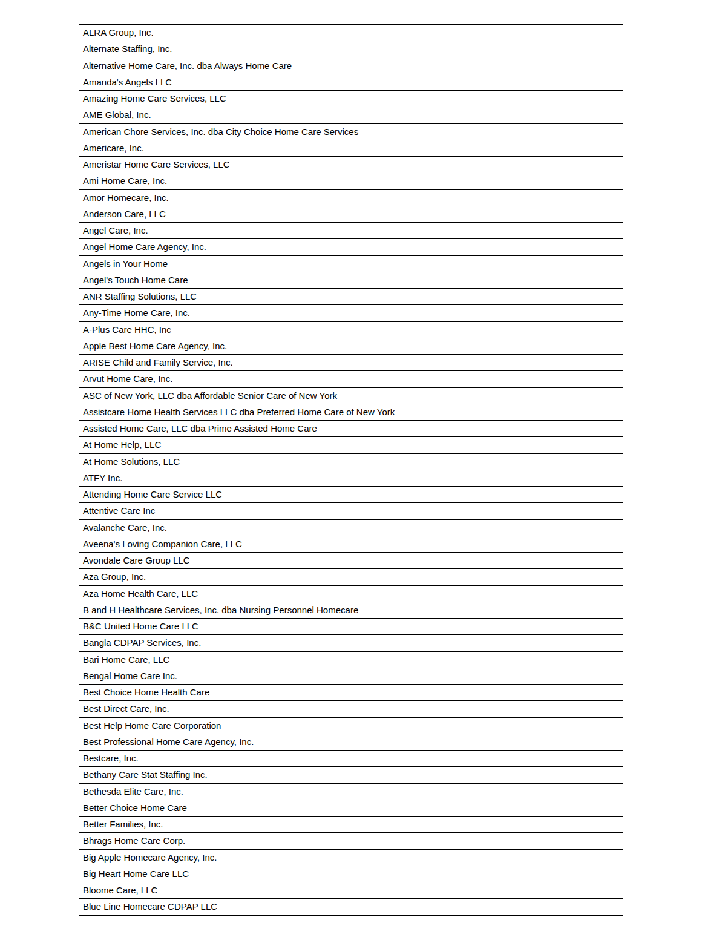| ALRA Group, Inc. |
| Alternate Staffing, Inc. |
| Alternative Home Care, Inc. dba Always Home Care |
| Amanda's Angels LLC |
| Amazing Home Care Services, LLC |
| AME Global, Inc. |
| American Chore Services, Inc. dba City Choice Home Care Services |
| Americare, Inc. |
| Ameristar Home Care Services, LLC |
| Ami Home Care, Inc. |
| Amor Homecare, Inc. |
| Anderson Care, LLC |
| Angel Care, Inc. |
| Angel Home Care Agency, Inc. |
| Angels in Your Home |
| Angel's Touch Home Care |
| ANR Staffing Solutions, LLC |
| Any-Time Home Care, Inc. |
| A-Plus Care HHC, Inc |
| Apple Best Home Care Agency, Inc. |
| ARISE Child and Family Service, Inc. |
| Arvut Home Care, Inc. |
| ASC of New York, LLC dba Affordable Senior Care of New York |
| Assistcare Home Health Services LLC dba Preferred Home Care of New York |
| Assisted Home Care, LLC dba Prime Assisted Home Care |
| At Home Help, LLC |
| At Home Solutions, LLC |
| ATFY Inc. |
| Attending Home Care Service LLC |
| Attentive Care Inc |
| Avalanche Care, Inc. |
| Aveena's Loving Companion Care, LLC |
| Avondale Care Group LLC |
| Aza Group, Inc. |
| Aza Home Health Care, LLC |
| B and H Healthcare Services, Inc. dba Nursing Personnel Homecare |
| B&C United Home Care LLC |
| Bangla CDPAP Services, Inc. |
| Bari Home Care, LLC |
| Bengal Home Care Inc. |
| Best Choice Home Health Care |
| Best Direct Care, Inc. |
| Best Help Home Care Corporation |
| Best Professional Home Care Agency, Inc. |
| Bestcare, Inc. |
| Bethany Care Stat Staffing Inc. |
| Bethesda Elite Care, Inc. |
| Better Choice Home Care |
| Better Families, Inc. |
| Bhrags Home Care Corp. |
| Big Apple Homecare Agency, Inc. |
| Big Heart Home Care LLC |
| Bloome Care, LLC |
| Blue Line Homecare CDPAP LLC |